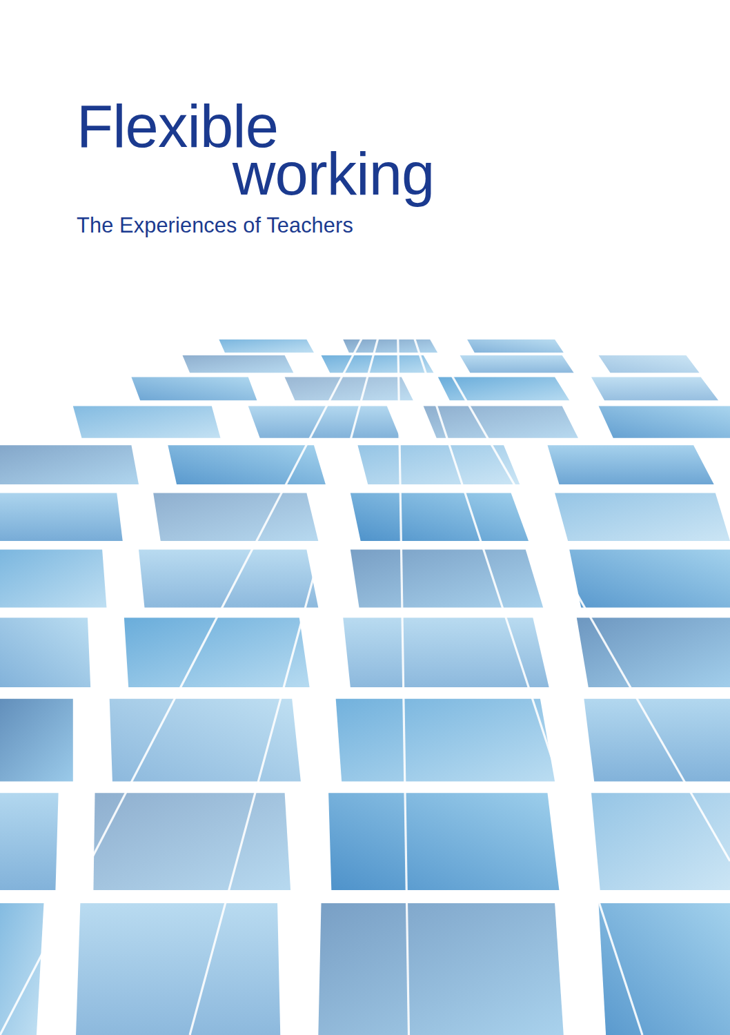Flexible working
The Experiences of Teachers